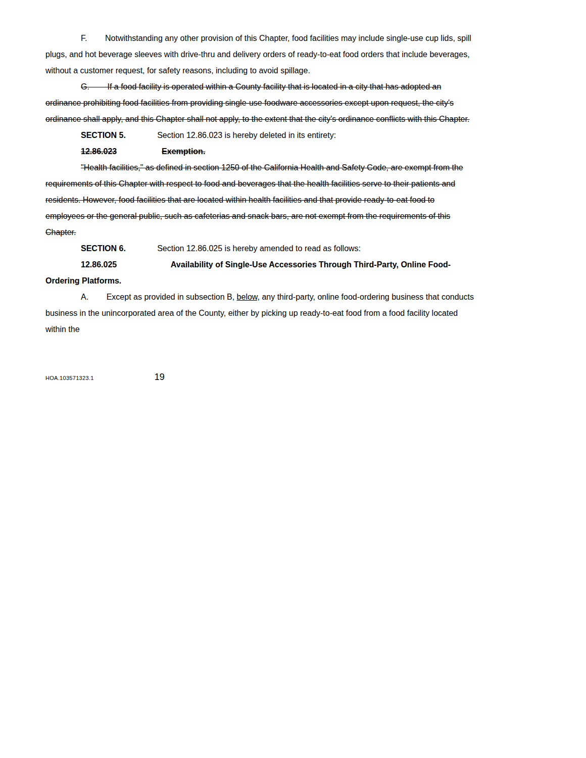F. Notwithstanding any other provision of this Chapter, food facilities may include single-use cup lids, spill plugs, and hot beverage sleeves with drive-thru and delivery orders of ready-to-eat food orders that include beverages, without a customer request, for safety reasons, including to avoid spillage.
G. If a food facility is operated within a County facility that is located in a city that has adopted an ordinance prohibiting food facilities from providing single-use foodware accessories except upon request, the city's ordinance shall apply, and this Chapter shall not apply, to the extent that the city's ordinance conflicts with this Chapter.
SECTION 5. Section 12.86.023 is hereby deleted in its entirety:
12.86.023 Exemption.
"Health facilities," as defined in section 1250 of the California Health and Safety Code, are exempt from the requirements of this Chapter with respect to food and beverages that the health facilities serve to their patients and residents. However, food facilities that are located within health facilities and that provide ready-to-eat food to employees or the general public, such as cafeterias and snack bars, are not exempt from the requirements of this Chapter.
SECTION 6. Section 12.86.025 is hereby amended to read as follows:
12.86.025 Availability of Single-Use Accessories Through Third-Party, Online Food-Ordering Platforms.
A. Except as provided in subsection B, below, any third-party, online food-ordering business that conducts business in the unincorporated area of the County, either by picking up ready-to-eat food from a food facility located within the
HOA.103571323.1 19